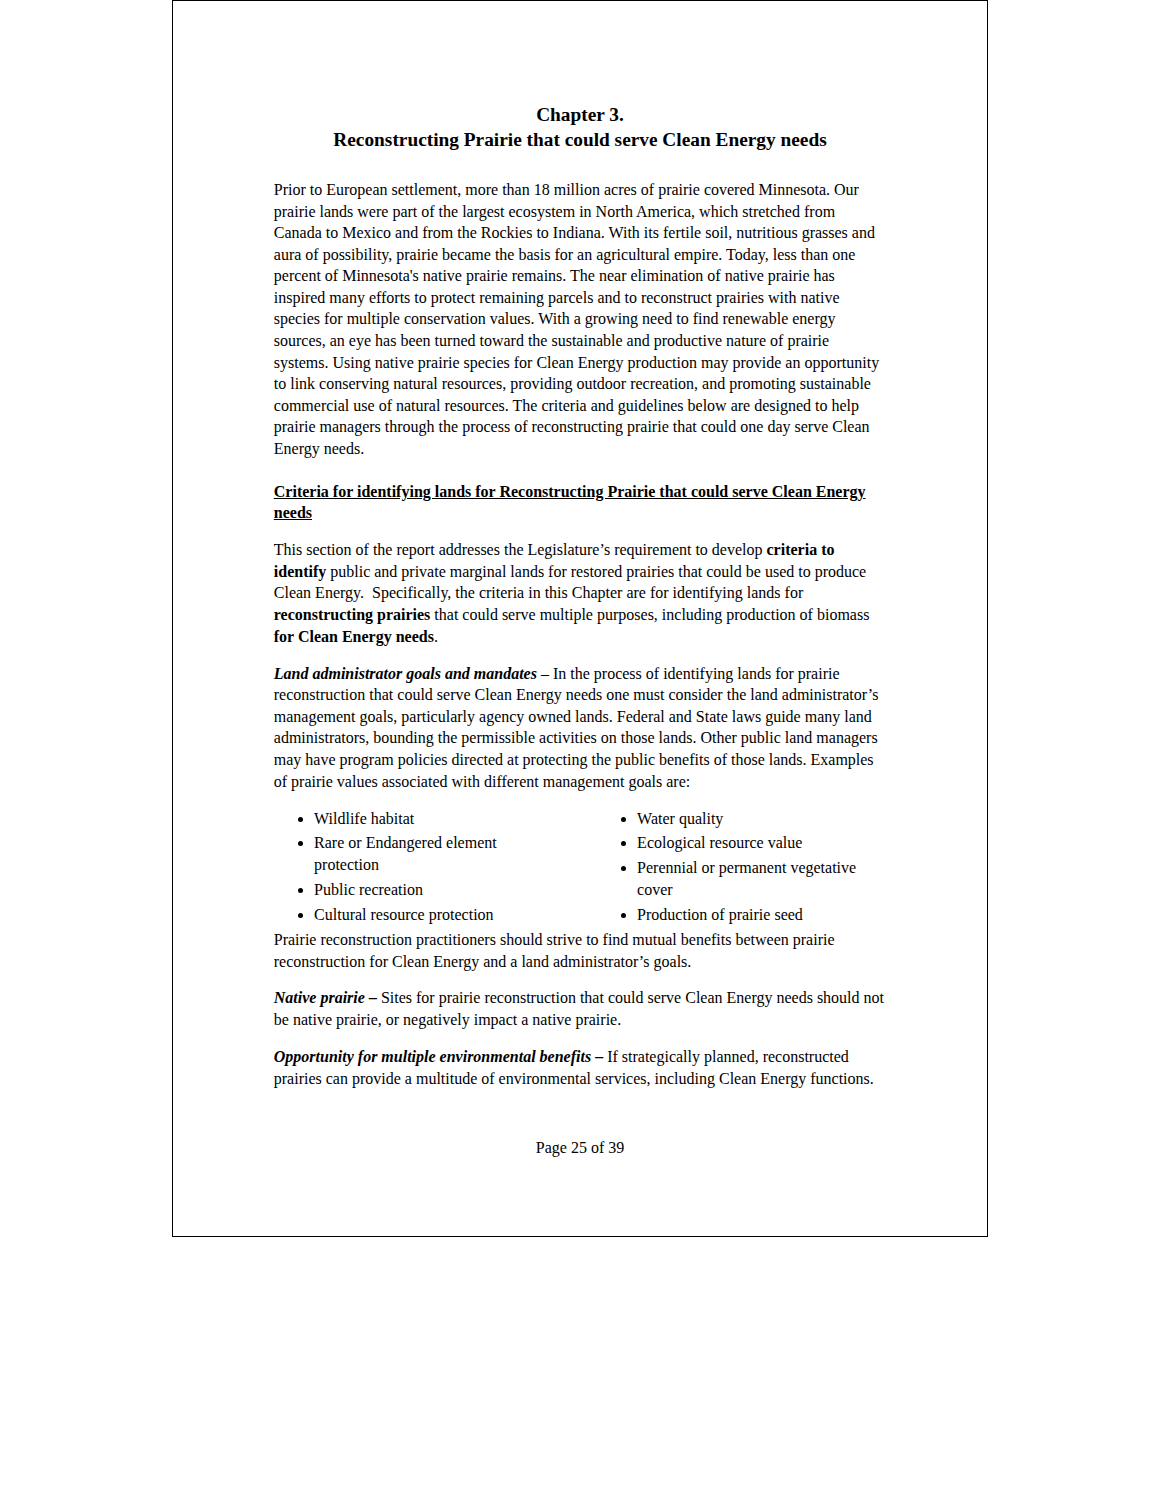Chapter 3. Reconstructing Prairie that could serve Clean Energy needs
Prior to European settlement, more than 18 million acres of prairie covered Minnesota. Our prairie lands were part of the largest ecosystem in North America, which stretched from Canada to Mexico and from the Rockies to Indiana. With its fertile soil, nutritious grasses and aura of possibility, prairie became the basis for an agricultural empire. Today, less than one percent of Minnesota's native prairie remains. The near elimination of native prairie has inspired many efforts to protect remaining parcels and to reconstruct prairies with native species for multiple conservation values. With a growing need to find renewable energy sources, an eye has been turned toward the sustainable and productive nature of prairie systems. Using native prairie species for Clean Energy production may provide an opportunity to link conserving natural resources, providing outdoor recreation, and promoting sustainable commercial use of natural resources. The criteria and guidelines below are designed to help prairie managers through the process of reconstructing prairie that could one day serve Clean Energy needs.
Criteria for identifying lands for Reconstructing Prairie that could serve Clean Energy needs
This section of the report addresses the Legislature’s requirement to develop criteria to identify public and private marginal lands for restored prairies that could be used to produce Clean Energy. Specifically, the criteria in this Chapter are for identifying lands for reconstructing prairies that could serve multiple purposes, including production of biomass for Clean Energy needs.
Land administrator goals and mandates – In the process of identifying lands for prairie reconstruction that could serve Clean Energy needs one must consider the land administrator’s management goals, particularly agency owned lands. Federal and State laws guide many land administrators, bounding the permissible activities on those lands. Other public land managers may have program policies directed at protecting the public benefits of those lands. Examples of prairie values associated with different management goals are:
Wildlife habitat
Rare or Endangered element protection
Public recreation
Cultural resource protection
Water quality
Ecological resource value
Perennial or permanent vegetative cover
Production of prairie seed
Prairie reconstruction practitioners should strive to find mutual benefits between prairie reconstruction for Clean Energy and a land administrator’s goals.
Native prairie – Sites for prairie reconstruction that could serve Clean Energy needs should not be native prairie, or negatively impact a native prairie.
Opportunity for multiple environmental benefits – If strategically planned, reconstructed prairies can provide a multitude of environmental services, including Clean Energy functions.
Page 25 of 39